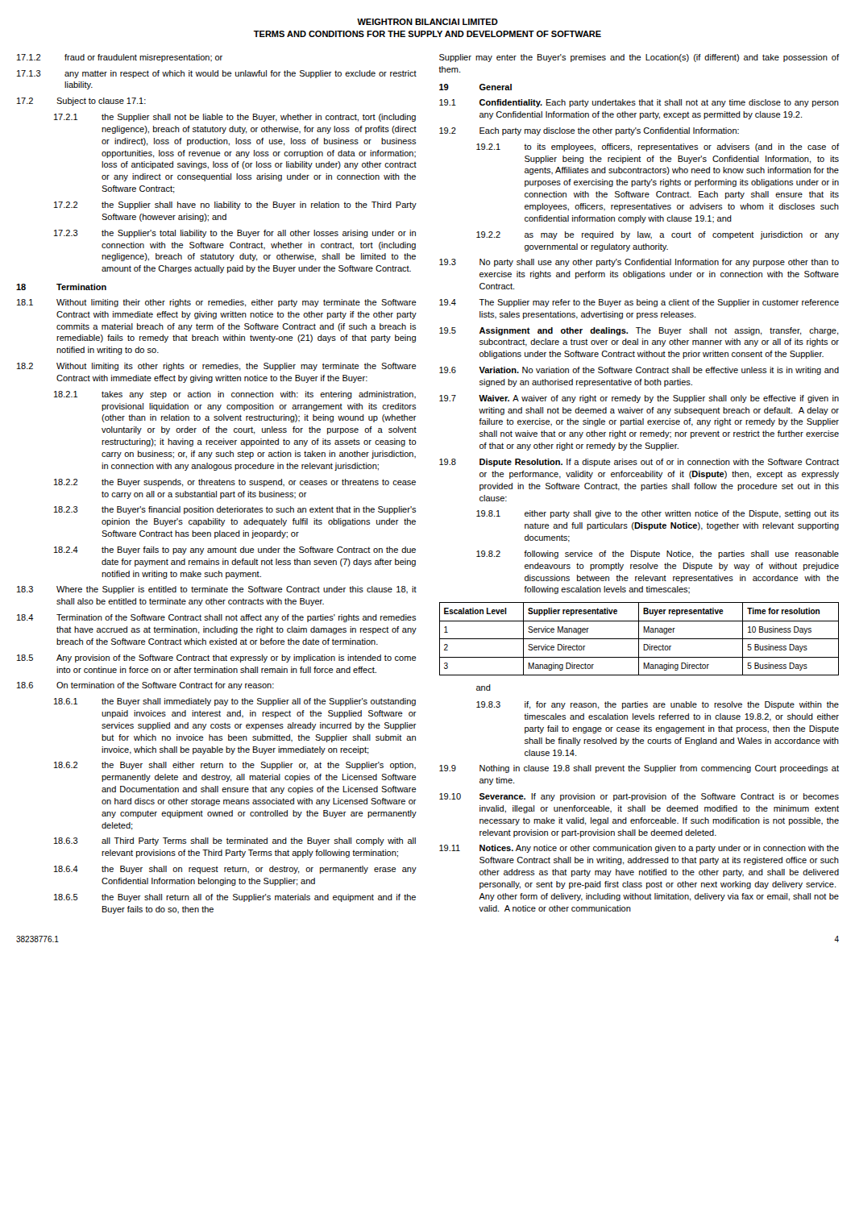Weightron Bilanciai Limited
Terms and Conditions for the Supply and Development of Software
17.1.2
fraud or fraudulent misrepresentation; or
17.1.3
any matter in respect of which it would be unlawful for the Supplier to exclude or restrict liability.
17.2
Subject to clause 17.1:
17.2.1
the Supplier shall not be liable to the Buyer, whether in contract, tort (including negligence), breach of statutory duty, or otherwise, for any loss of profits (direct or indirect), loss of production, loss of use, loss of business or business opportunities, loss of revenue or any loss or corruption of data or information; loss of anticipated savings, loss of (or loss or liability under) any other contract or any indirect or consequential loss arising under or in connection with the Software Contract;
17.2.2
the Supplier shall have no liability to the Buyer in relation to the Third Party Software (however arising); and
17.2.3
the Supplier's total liability to the Buyer for all other losses arising under or in connection with the Software Contract, whether in contract, tort (including negligence), breach of statutory duty, or otherwise, shall be limited to the amount of the Charges actually paid by the Buyer under the Software Contract.
18
Termination
18.1
Without limiting their other rights or remedies, either party may terminate the Software Contract with immediate effect by giving written notice to the other party if the other party commits a material breach of any term of the Software Contract and (if such a breach is remediable) fails to remedy that breach within twenty-one (21) days of that party being notified in writing to do so.
18.2
Without limiting its other rights or remedies, the Supplier may terminate the Software Contract with immediate effect by giving written notice to the Buyer if the Buyer:
18.2.1
takes any step or action in connection with: its entering administration, provisional liquidation or any composition or arrangement with its creditors (other than in relation to a solvent restructuring); it being wound up (whether voluntarily or by order of the court, unless for the purpose of a solvent restructuring); it having a receiver appointed to any of its assets or ceasing to carry on business; or, if any such step or action is taken in another jurisdiction, in connection with any analogous procedure in the relevant jurisdiction;
18.2.2
the Buyer suspends, or threatens to suspend, or ceases or threatens to cease to carry on all or a substantial part of its business; or
18.2.3
the Buyer's financial position deteriorates to such an extent that in the Supplier's opinion the Buyer's capability to adequately fulfil its obligations under the Software Contract has been placed in jeopardy; or
18.2.4
the Buyer fails to pay any amount due under the Software Contract on the due date for payment and remains in default not less than seven (7) days after being notified in writing to make such payment.
18.3
Where the Supplier is entitled to terminate the Software Contract under this clause 18, it shall also be entitled to terminate any other contracts with the Buyer.
18.4
Termination of the Software Contract shall not affect any of the parties' rights and remedies that have accrued as at termination, including the right to claim damages in respect of any breach of the Software Contract which existed at or before the date of termination.
18.5
Any provision of the Software Contract that expressly or by implication is intended to come into or continue in force on or after termination shall remain in full force and effect.
18.6
On termination of the Software Contract for any reason:
18.6.1
the Buyer shall immediately pay to the Supplier all of the Supplier's outstanding unpaid invoices and interest and, in respect of the Supplied Software or services supplied and any costs or expenses already incurred by the Supplier but for which no invoice has been submitted, the Supplier shall submit an invoice, which shall be payable by the Buyer immediately on receipt;
18.6.2
the Buyer shall either return to the Supplier or, at the Supplier's option, permanently delete and destroy, all material copies of the Licensed Software and Documentation and shall ensure that any copies of the Licensed Software on hard discs or other storage means associated with any Licensed Software or any computer equipment owned or controlled by the Buyer are permanently deleted;
18.6.3
all Third Party Terms shall be terminated and the Buyer shall comply with all relevant provisions of the Third Party Terms that apply following termination;
18.6.4
the Buyer shall on request return, or destroy, or permanently erase any Confidential Information belonging to the Supplier; and
18.6.5
the Buyer shall return all of the Supplier's materials and equipment and if the Buyer fails to do so, then the
Supplier may enter the Buyer's premises and the Location(s) (if different) and take possession of them.
19
General
19.1
Confidentiality. Each party undertakes that it shall not at any time disclose to any person any Confidential Information of the other party, except as permitted by clause 19.2.
19.2
Each party may disclose the other party's Confidential Information:
19.2.1
to its employees, officers, representatives or advisers (and in the case of Supplier being the recipient of the Buyer's Confidential Information, to its agents, Affiliates and subcontractors) who need to know such information for the purposes of exercising the party's rights or performing its obligations under or in connection with the Software Contract. Each party shall ensure that its employees, officers, representatives or advisers to whom it discloses such confidential information comply with clause 19.1; and
19.2.2
as may be required by law, a court of competent jurisdiction or any governmental or regulatory authority.
19.3
No party shall use any other party's Confidential Information for any purpose other than to exercise its rights and perform its obligations under or in connection with the Software Contract.
19.4
The Supplier may refer to the Buyer as being a client of the Supplier in customer reference lists, sales presentations, advertising or press releases.
19.5
Assignment and other dealings. The Buyer shall not assign, transfer, charge, subcontract, declare a trust over or deal in any other manner with any or all of its rights or obligations under the Software Contract without the prior written consent of the Supplier.
19.6
Variation. No variation of the Software Contract shall be effective unless it is in writing and signed by an authorised representative of both parties.
19.7
Waiver. A waiver of any right or remedy by the Supplier shall only be effective if given in writing and shall not be deemed a waiver of any subsequent breach or default. A delay or failure to exercise, or the single or partial exercise of, any right or remedy by the Supplier shall not waive that or any other right or remedy; nor prevent or restrict the further exercise of that or any other right or remedy by the Supplier.
19.8
Dispute Resolution. If a dispute arises out of or in connection with the Software Contract or the performance, validity or enforceability of it (Dispute) then, except as expressly provided in the Software Contract, the parties shall follow the procedure set out in this clause:
19.8.1
either party shall give to the other written notice of the Dispute, setting out its nature and full particulars (Dispute Notice), together with relevant supporting documents;
19.8.2
following service of the Dispute Notice, the parties shall use reasonable endeavours to promptly resolve the Dispute by way of without prejudice discussions between the relevant representatives in accordance with the following escalation levels and timescales;
| Escalation Level | Supplier representative | Buyer representative | Time for resolution |
| --- | --- | --- | --- |
| 1 | Service Manager | Manager | 10 Business Days |
| 2 | Service Director | Director | 5 Business Days |
| 3 | Managing Director | Managing Director | 5 Business Days |
and
19.8.3
if, for any reason, the parties are unable to resolve the Dispute within the timescales and escalation levels referred to in clause 19.8.2, or should either party fail to engage or cease its engagement in that process, then the Dispute shall be finally resolved by the courts of England and Wales in accordance with clause 19.14.
19.9
Nothing in clause 19.8 shall prevent the Supplier from commencing Court proceedings at any time.
19.10
Severance. If any provision or part-provision of the Software Contract is or becomes invalid, illegal or unenforceable, it shall be deemed modified to the minimum extent necessary to make it valid, legal and enforceable. If such modification is not possible, the relevant provision or part-provision shall be deemed deleted.
19.11
Notices. Any notice or other communication given to a party under or in connection with the Software Contract shall be in writing, addressed to that party at its registered office or such other address as that party may have notified to the other party, and shall be delivered personally, or sent by pre-paid first class post or other next working day delivery service. Any other form of delivery, including without limitation, delivery via fax or email, shall not be valid. A notice or other communication
38238776.1
4